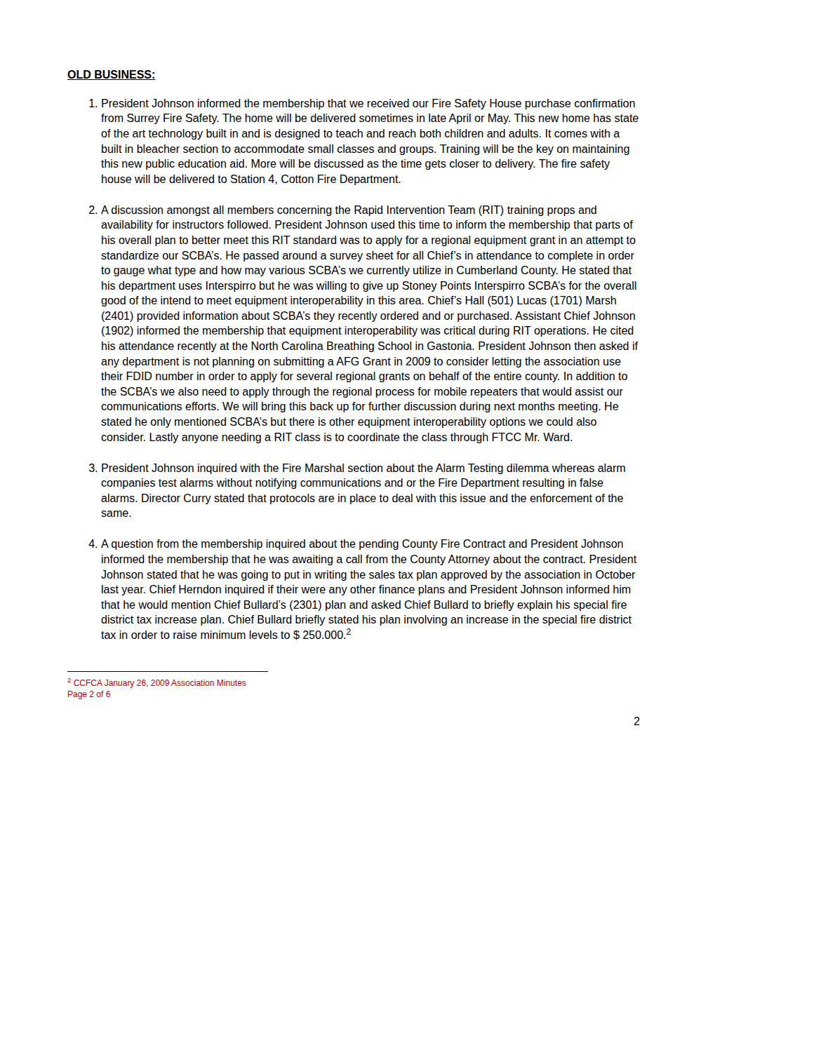OLD BUSINESS:
President Johnson informed the membership that we received our Fire Safety House purchase confirmation from Surrey Fire Safety. The home will be delivered sometimes in late April or May. This new home has state of the art technology built in and is designed to teach and reach both children and adults. It comes with a built in bleacher section to accommodate small classes and groups. Training will be the key on maintaining this new public education aid. More will be discussed as the time gets closer to delivery. The fire safety house will be delivered to Station 4, Cotton Fire Department.
A discussion amongst all members concerning the Rapid Intervention Team (RIT) training props and availability for instructors followed. President Johnson used this time to inform the membership that parts of his overall plan to better meet this RIT standard was to apply for a regional equipment grant in an attempt to standardize our SCBA’s. He passed around a survey sheet for all Chief’s in attendance to complete in order to gauge what type and how may various SCBA’s we currently utilize in Cumberland County. He stated that his department uses Interspirro but he was willing to give up Stoney Points Interspirro SCBA’s for the overall good of the intend to meet equipment interoperability in this area. Chief’s Hall (501) Lucas (1701) Marsh (2401) provided information about SCBA’s they recently ordered and or purchased. Assistant Chief Johnson (1902) informed the membership that equipment interoperability was critical during RIT operations. He cited his attendance recently at the North Carolina Breathing School in Gastonia. President Johnson then asked if any department is not planning on submitting a AFG Grant in 2009 to consider letting the association use their FDID number in order to apply for several regional grants on behalf of the entire county. In addition to the SCBA’s we also need to apply through the regional process for mobile repeaters that would assist our communications efforts. We will bring this back up for further discussion during next months meeting. He stated he only mentioned SCBA’s but there is other equipment interoperability options we could also consider. Lastly anyone needing a RIT class is to coordinate the class through FTCC Mr. Ward.
President Johnson inquired with the Fire Marshal section about the Alarm Testing dilemma whereas alarm companies test alarms without notifying communications and or the Fire Department resulting in false alarms. Director Curry stated that protocols are in place to deal with this issue and the enforcement of the same.
A question from the membership inquired about the pending County Fire Contract and President Johnson informed the membership that he was awaiting a call from the County Attorney about the contract. President Johnson stated that he was going to put in writing the sales tax plan approved by the association in October last year. Chief Herndon inquired if their were any other finance plans and President Johnson informed him that he would mention Chief Bullard’s (2301) plan and asked Chief Bullard to briefly explain his special fire district tax increase plan. Chief Bullard briefly stated his plan involving an increase in the special fire district tax in order to raise minimum levels to $ 250.000.2
2 CCFCA January 26, 2009 Association Minutes Page 2 of 6
2